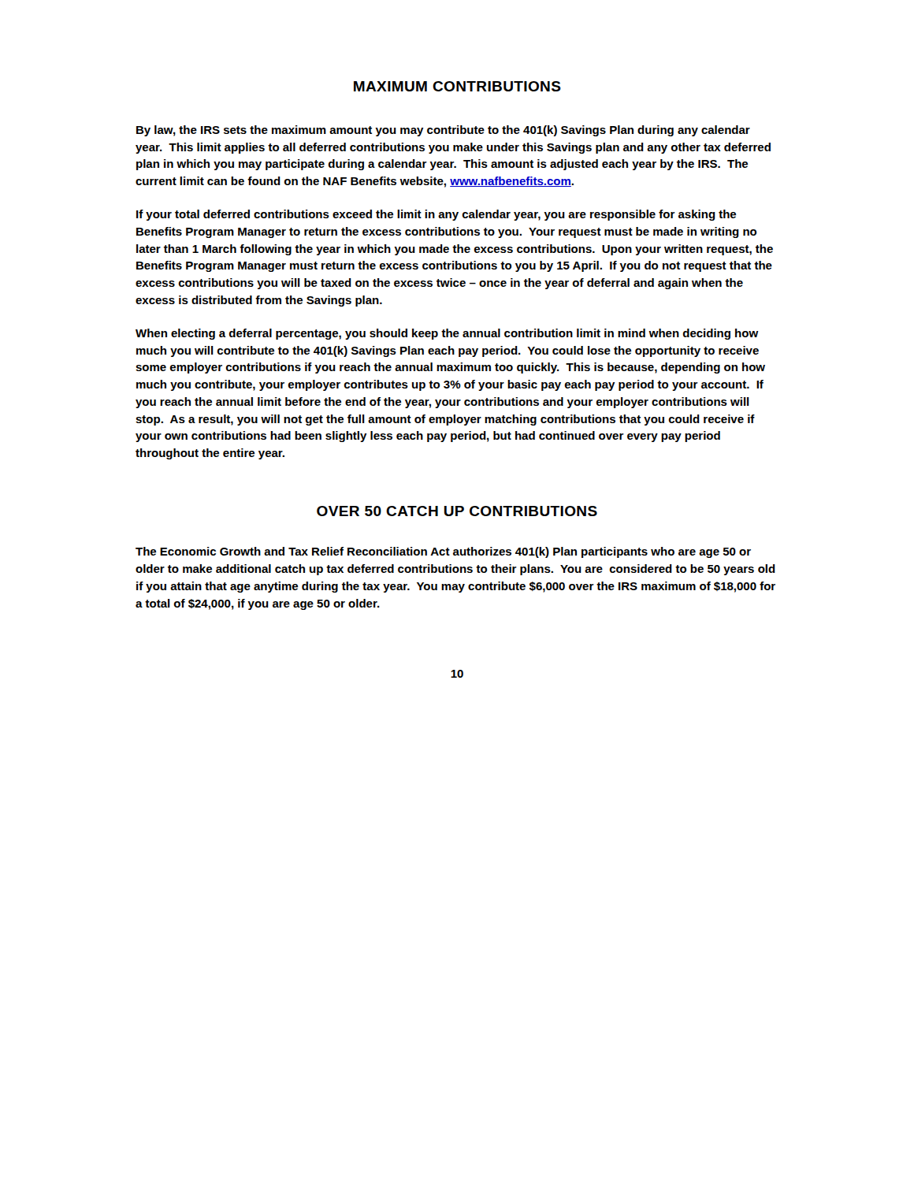MAXIMUM CONTRIBUTIONS
By law, the IRS sets the maximum amount you may contribute to the 401(k) Savings Plan during any calendar year. This limit applies to all deferred contributions you make under this Savings plan and any other tax deferred plan in which you may participate during a calendar year. This amount is adjusted each year by the IRS. The current limit can be found on the NAF Benefits website, www.nafbenefits.com.
If your total deferred contributions exceed the limit in any calendar year, you are responsible for asking the Benefits Program Manager to return the excess contributions to you. Your request must be made in writing no later than 1 March following the year in which you made the excess contributions. Upon your written request, the Benefits Program Manager must return the excess contributions to you by 15 April. If you do not request that the excess contributions you will be taxed on the excess twice – once in the year of deferral and again when the excess is distributed from the Savings plan.
When electing a deferral percentage, you should keep the annual contribution limit in mind when deciding how much you will contribute to the 401(k) Savings Plan each pay period. You could lose the opportunity to receive some employer contributions if you reach the annual maximum too quickly. This is because, depending on how much you contribute, your employer contributes up to 3% of your basic pay each pay period to your account. If you reach the annual limit before the end of the year, your contributions and your employer contributions will stop. As a result, you will not get the full amount of employer matching contributions that you could receive if your own contributions had been slightly less each pay period, but had continued over every pay period throughout the entire year.
OVER 50 CATCH UP CONTRIBUTIONS
The Economic Growth and Tax Relief Reconciliation Act authorizes 401(k) Plan participants who are age 50 or older to make additional catch up tax deferred contributions to their plans. You are considered to be 50 years old if you attain that age anytime during the tax year. You may contribute $6,000 over the IRS maximum of $18,000 for a total of $24,000, if you are age 50 or older.
10